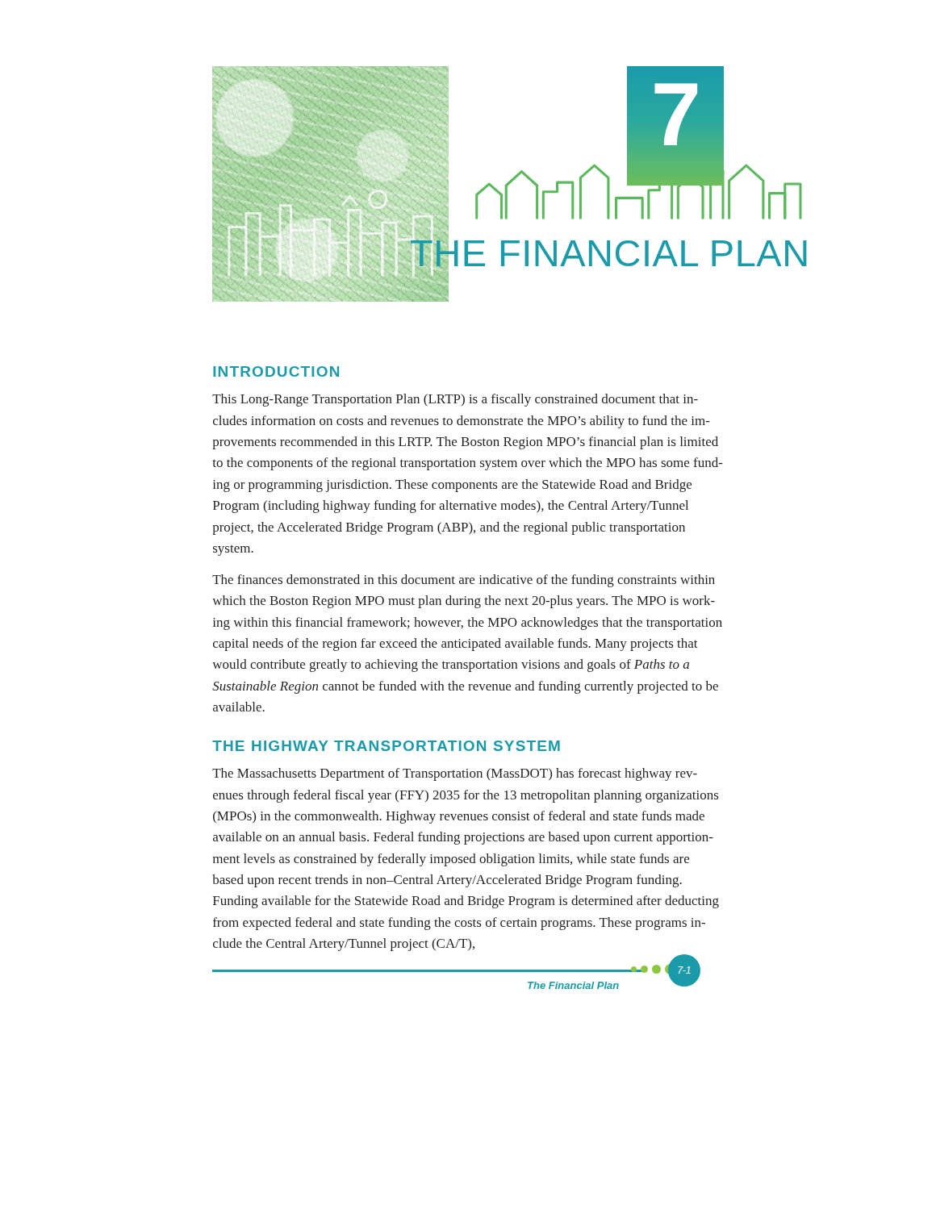7
THE FINANCIAL PLAN
Introduction
This Long-Range Transportation Plan (LRTP) is a fiscally constrained document that includes information on costs and revenues to demonstrate the MPO’s ability to fund the improvements recommended in this LRTP. The Boston Region MPO’s financial plan is limited to the components of the regional transportation system over which the MPO has some funding or programming jurisdiction. These components are the Statewide Road and Bridge Program (including highway funding for alternative modes), the Central Artery/Tunnel project, the Accelerated Bridge Program (ABP), and the regional public transportation system.
The finances demonstrated in this document are indicative of the funding constraints within which the Boston Region MPO must plan during the next 20-plus years. The MPO is working within this financial framework; however, the MPO acknowledges that the transportation capital needs of the region far exceed the anticipated available funds. Many projects that would contribute greatly to achieving the transportation visions and goals of Paths to a Sustainable Region cannot be funded with the revenue and funding currently projected to be available.
The Highway Transportation System
The Massachusetts Department of Transportation (MassDOT) has forecast highway revenues through federal fiscal year (FFY) 2035 for the 13 metropolitan planning organizations (MPOs) in the commonwealth. Highway revenues consist of federal and state funds made available on an annual basis. Federal funding projections are based upon current apportionment levels as constrained by federally imposed obligation limits, while state funds are based upon recent trends in non–Central Artery/Accelerated Bridge Program funding. Funding available for the Statewide Road and Bridge Program is determined after deducting from expected federal and state funding the costs of certain programs. These programs include the Central Artery/Tunnel project (CA/T),
The Financial Plan
7-1